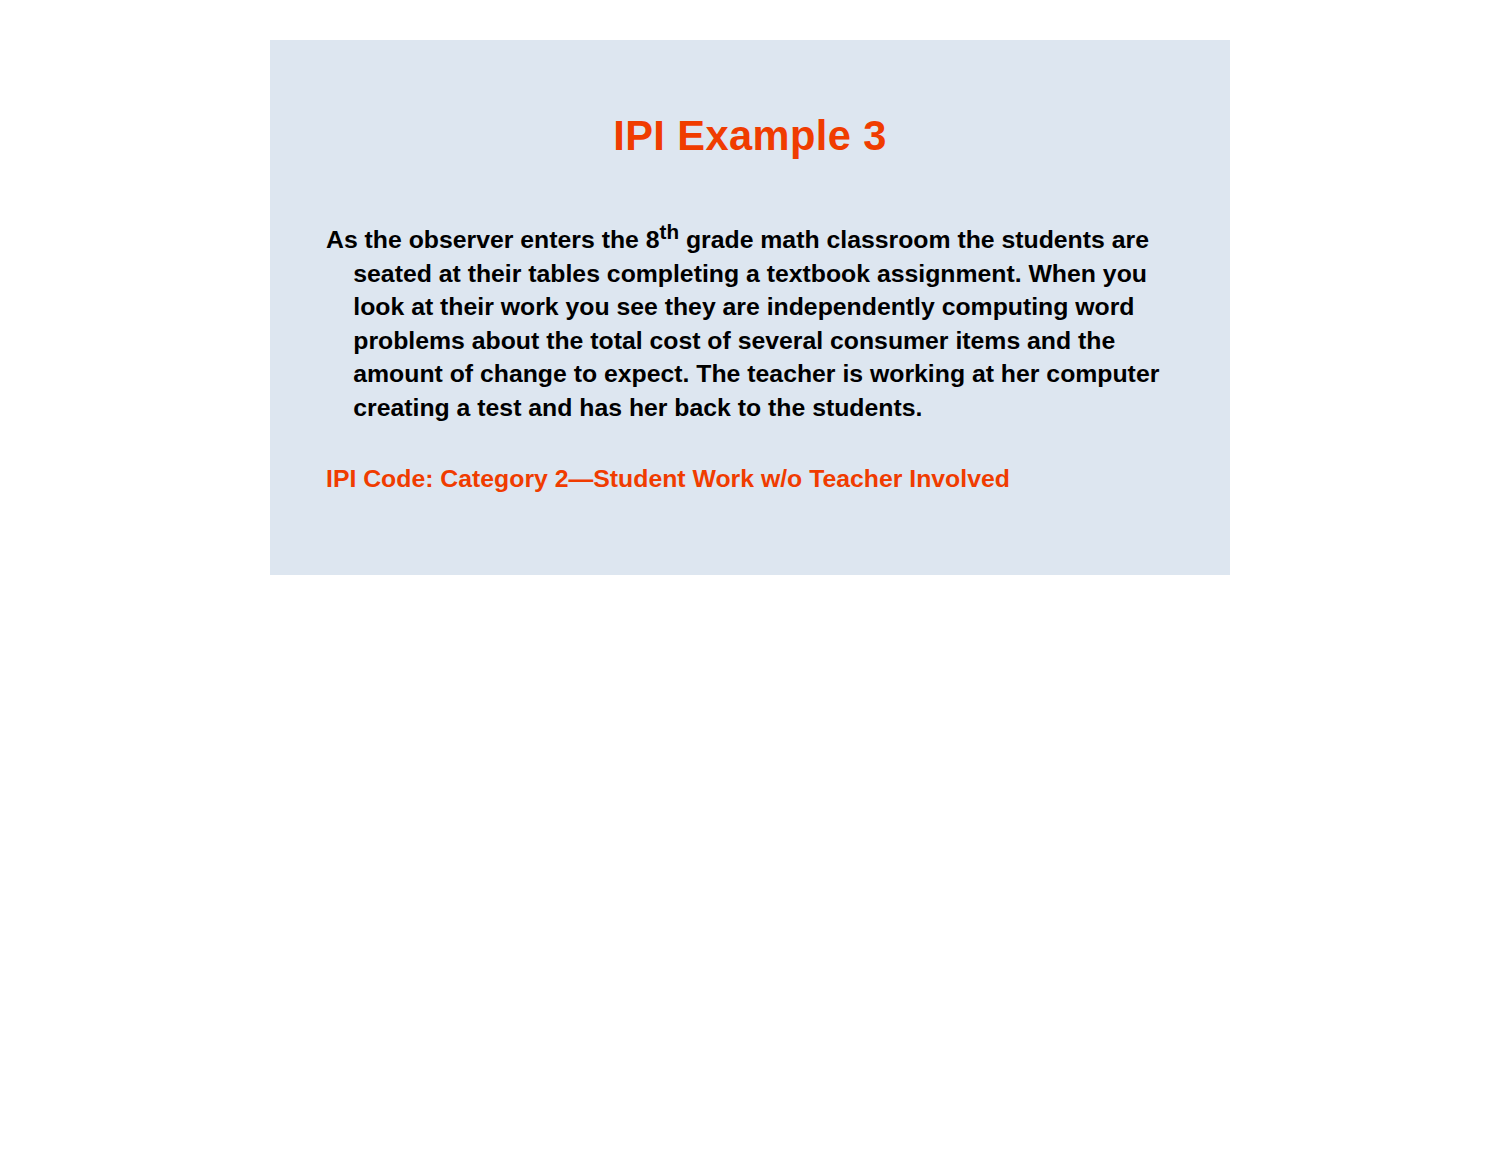IPI Example 3
As the observer enters the 8th grade math classroom the students are seated at their tables completing a textbook assignment. When you look at their work you see they are independently computing word problems about the total cost of several consumer items and the amount of change to expect. The teacher is working at her computer creating a test and has her back to the students.
IPI Code: Category 2—Student Work w/o Teacher Involved